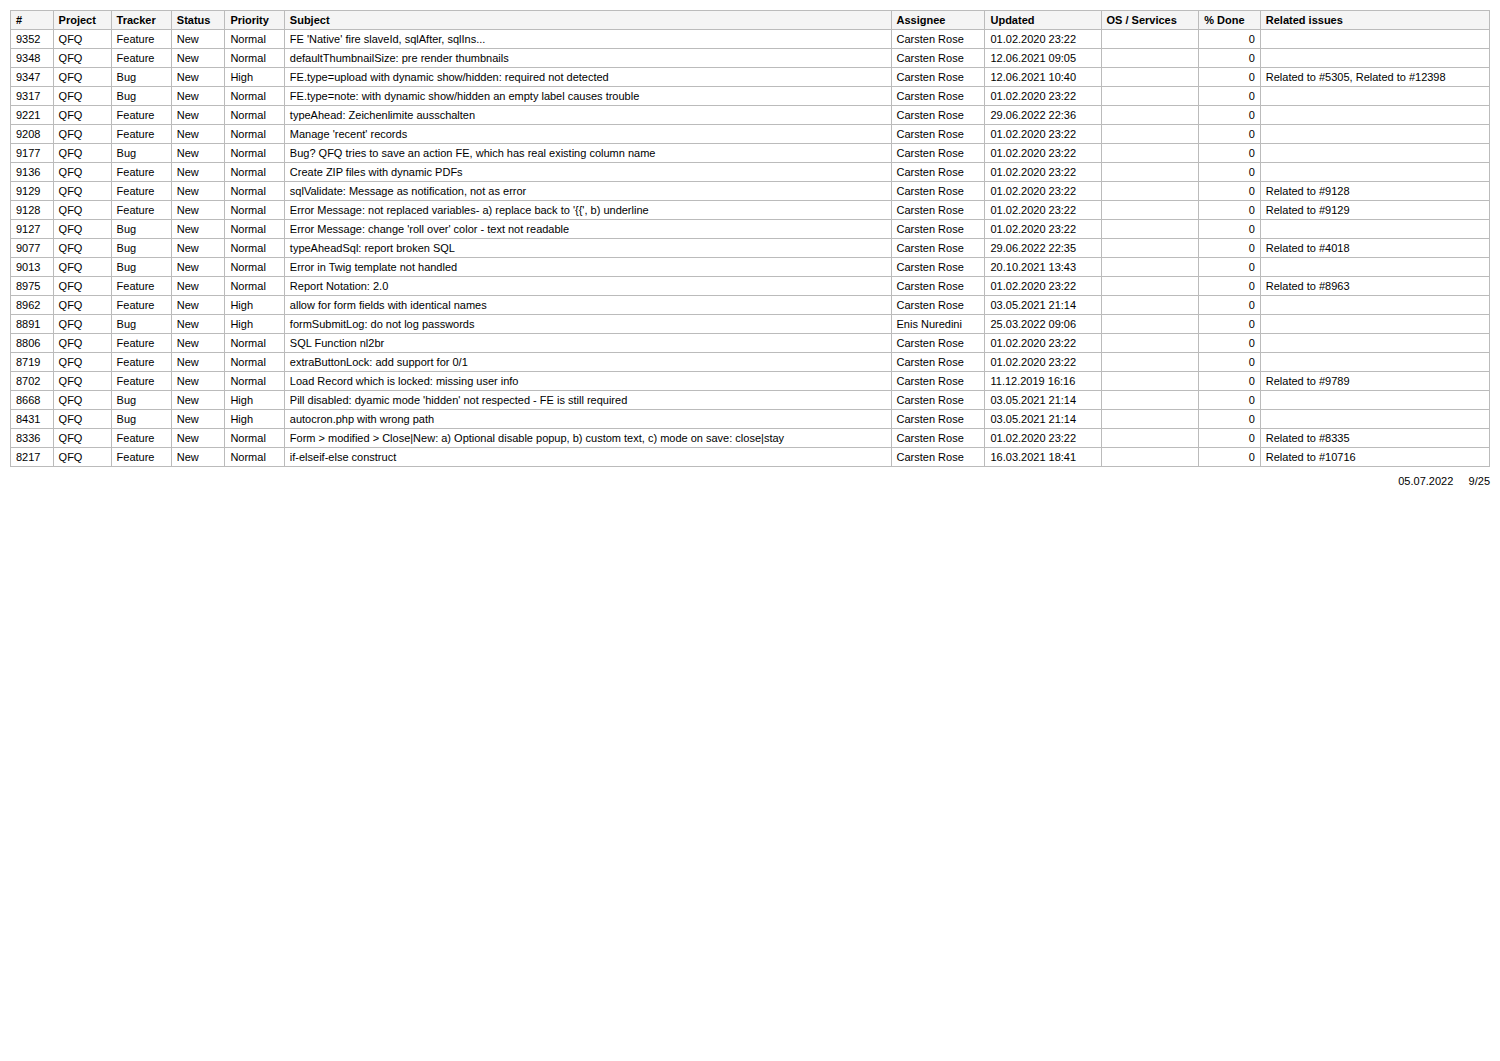| # | Project | Tracker | Status | Priority | Subject | Assignee | Updated | OS / Services | % Done | Related issues |
| --- | --- | --- | --- | --- | --- | --- | --- | --- | --- | --- |
| 9352 | QFQ | Feature | New | Normal | FE 'Native' fire slaveId, sqlAfter, sqlIns... | Carsten Rose | 01.02.2020 23:22 | | 0 | |
| 9348 | QFQ | Feature | New | Normal | defaultThumbnailSize: pre render thumbnails | Carsten Rose | 12.06.2021 09:05 | | 0 | |
| 9347 | QFQ | Bug | New | High | FE.type=upload with dynamic show/hidden: required not detected | Carsten Rose | 12.06.2021 10:40 | | 0 | Related to #5305, Related to #12398 |
| 9317 | QFQ | Bug | New | Normal | FE.type=note: with dynamic show/hidden an empty label causes trouble | Carsten Rose | 01.02.2020 23:22 | | 0 | |
| 9221 | QFQ | Feature | New | Normal | typeAhead: Zeichenlimite ausschalten | Carsten Rose | 29.06.2022 22:36 | | 0 | |
| 9208 | QFQ | Feature | New | Normal | Manage 'recent' records | Carsten Rose | 01.02.2020 23:22 | | 0 | |
| 9177 | QFQ | Bug | New | Normal | Bug? QFQ tries to save an action FE, which has real existing column name | Carsten Rose | 01.02.2020 23:22 | | 0 | |
| 9136 | QFQ | Feature | New | Normal | Create ZIP files with dynamic PDFs | Carsten Rose | 01.02.2020 23:22 | | 0 | |
| 9129 | QFQ | Feature | New | Normal | sqlValidate: Message as notification, not as error | Carsten Rose | 01.02.2020 23:22 | | 0 | Related to #9128 |
| 9128 | QFQ | Feature | New | Normal | Error Message: not replaced variables- a) replace back to '{{', b) underline | Carsten Rose | 01.02.2020 23:22 | | 0 | Related to #9129 |
| 9127 | QFQ | Bug | New | Normal | Error Message: change 'roll over' color - text not readable | Carsten Rose | 01.02.2020 23:22 | | 0 | |
| 9077 | QFQ | Bug | New | Normal | typeAheadSql: report broken SQL | Carsten Rose | 29.06.2022 22:35 | | 0 | Related to #4018 |
| 9013 | QFQ | Bug | New | Normal | Error in Twig template not handled | Carsten Rose | 20.10.2021 13:43 | | 0 | |
| 8975 | QFQ | Feature | New | Normal | Report Notation: 2.0 | Carsten Rose | 01.02.2020 23:22 | | 0 | Related to #8963 |
| 8962 | QFQ | Feature | New | High | allow for form fields with identical names | Carsten Rose | 03.05.2021 21:14 | | 0 | |
| 8891 | QFQ | Bug | New | High | formSubmitLog: do not log passwords | Enis Nuredini | 25.03.2022 09:06 | | 0 | |
| 8806 | QFQ | Feature | New | Normal | SQL Function nl2br | Carsten Rose | 01.02.2020 23:22 | | 0 | |
| 8719 | QFQ | Feature | New | Normal | extraButtonLock: add support for 0/1 | Carsten Rose | 01.02.2020 23:22 | | 0 | |
| 8702 | QFQ | Feature | New | Normal | Load Record which is locked: missing user info | Carsten Rose | 11.12.2019 16:16 | | 0 | Related to #9789 |
| 8668 | QFQ | Bug | New | High | Pill disabled: dyamic mode 'hidden' not respected - FE is still required | Carsten Rose | 03.05.2021 21:14 | | 0 | |
| 8431 | QFQ | Bug | New | High | autocron.php with wrong path | Carsten Rose | 03.05.2021 21:14 | | 0 | |
| 8336 | QFQ | Feature | New | Normal | Form > modified > Close/New: a) Optional disable popup, b) custom text, c) mode on save: close/stay | Carsten Rose | 01.02.2020 23:22 | | 0 | Related to #8335 |
| 8217 | QFQ | Feature | New | Normal | if-elseif-else construct | Carsten Rose | 16.03.2021 18:41 | | 0 | Related to #10716 |
05.07.2022 9/25